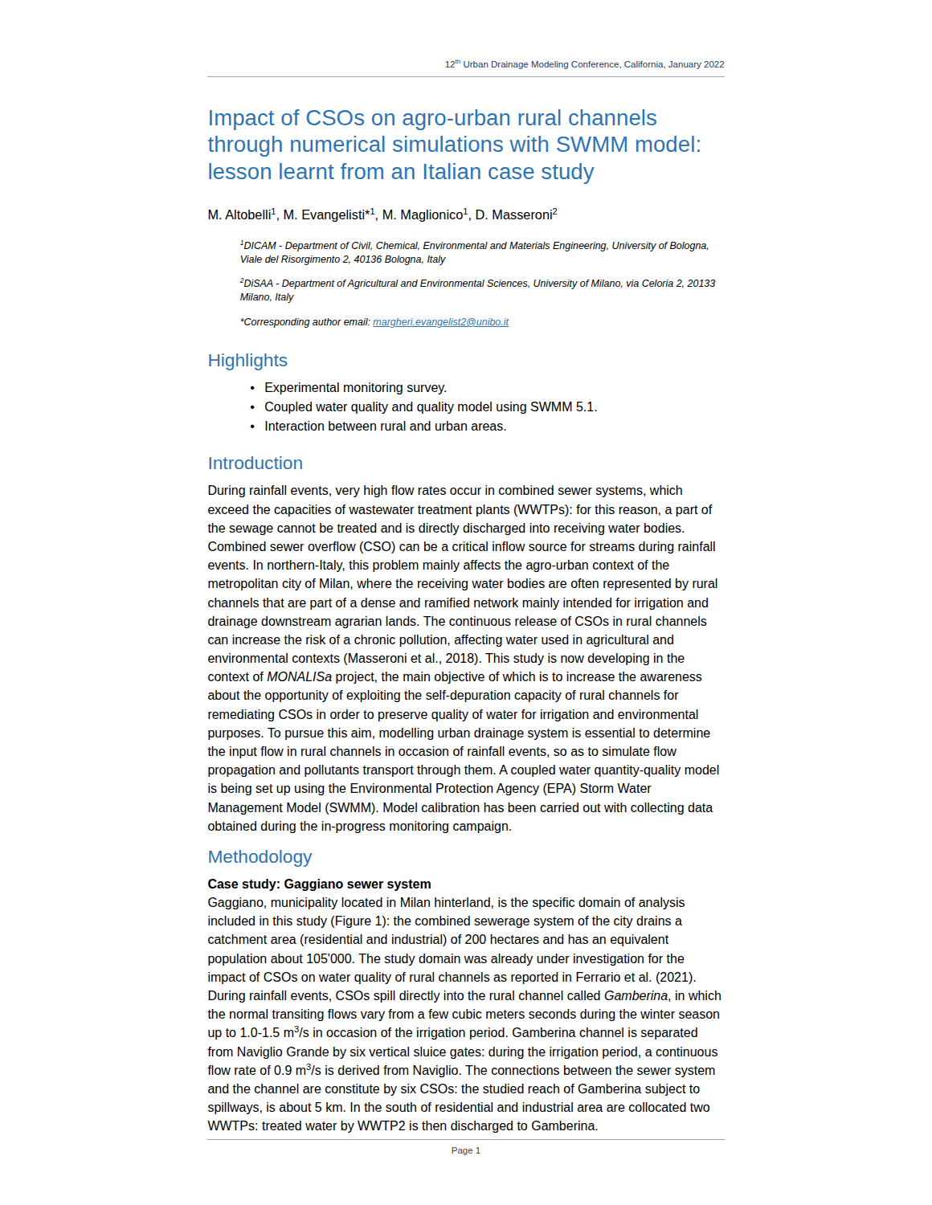12th Urban Drainage Modeling Conference, California, January 2022
Impact of CSOs on agro-urban rural channels through numerical simulations with SWMM model: lesson learnt from an Italian case study
M. Altobelli1, M. Evangelisti*1, M. Maglionico1, D. Masseroni2
1DICAM - Department of Civil, Chemical, Environmental and Materials Engineering, University of Bologna, Viale del Risorgimento 2, 40136 Bologna, Italy
2DiSAA - Department of Agricultural and Environmental Sciences, University of Milano, via Celoria 2, 20133 Milano, Italy
*Corresponding author email: margheri.evangelist2@unibo.it
Highlights
Experimental monitoring survey.
Coupled water quality and quality model using SWMM 5.1.
Interaction between rural and urban areas.
Introduction
During rainfall events, very high flow rates occur in combined sewer systems, which exceed the capacities of wastewater treatment plants (WWTPs): for this reason, a part of the sewage cannot be treated and is directly discharged into receiving water bodies. Combined sewer overflow (CSO) can be a critical inflow source for streams during rainfall events. In northern-Italy, this problem mainly affects the agro-urban context of the metropolitan city of Milan, where the receiving water bodies are often represented by rural channels that are part of a dense and ramified network mainly intended for irrigation and drainage downstream agrarian lands. The continuous release of CSOs in rural channels can increase the risk of a chronic pollution, affecting water used in agricultural and environmental contexts (Masseroni et al., 2018). This study is now developing in the context of MONALISa project, the main objective of which is to increase the awareness about the opportunity of exploiting the self-depuration capacity of rural channels for remediating CSOs in order to preserve quality of water for irrigation and environmental purposes. To pursue this aim, modelling urban drainage system is essential to determine the input flow in rural channels in occasion of rainfall events, so as to simulate flow propagation and pollutants transport through them. A coupled water quantity-quality model is being set up using the Environmental Protection Agency (EPA) Storm Water Management Model (SWMM). Model calibration has been carried out with collecting data obtained during the in-progress monitoring campaign.
Methodology
Case study: Gaggiano sewer system
Gaggiano, municipality located in Milan hinterland, is the specific domain of analysis included in this study (Figure 1): the combined sewerage system of the city drains a catchment area (residential and industrial) of 200 hectares and has an equivalent population about 105'000. The study domain was already under investigation for the impact of CSOs on water quality of rural channels as reported in Ferrario et al. (2021). During rainfall events, CSOs spill directly into the rural channel called Gamberina, in which the normal transiting flows vary from a few cubic meters seconds during the winter season up to 1.0-1.5 m3/s in occasion of the irrigation period. Gamberina channel is separated from Naviglio Grande by six vertical sluice gates: during the irrigation period, a continuous flow rate of 0.9 m3/s is derived from Naviglio. The connections between the sewer system and the channel are constitute by six CSOs: the studied reach of Gamberina subject to spillways, is about 5 km. In the south of residential and industrial area are collocated two WWTPs: treated water by WWTP2 is then discharged to Gamberina.
Page 1